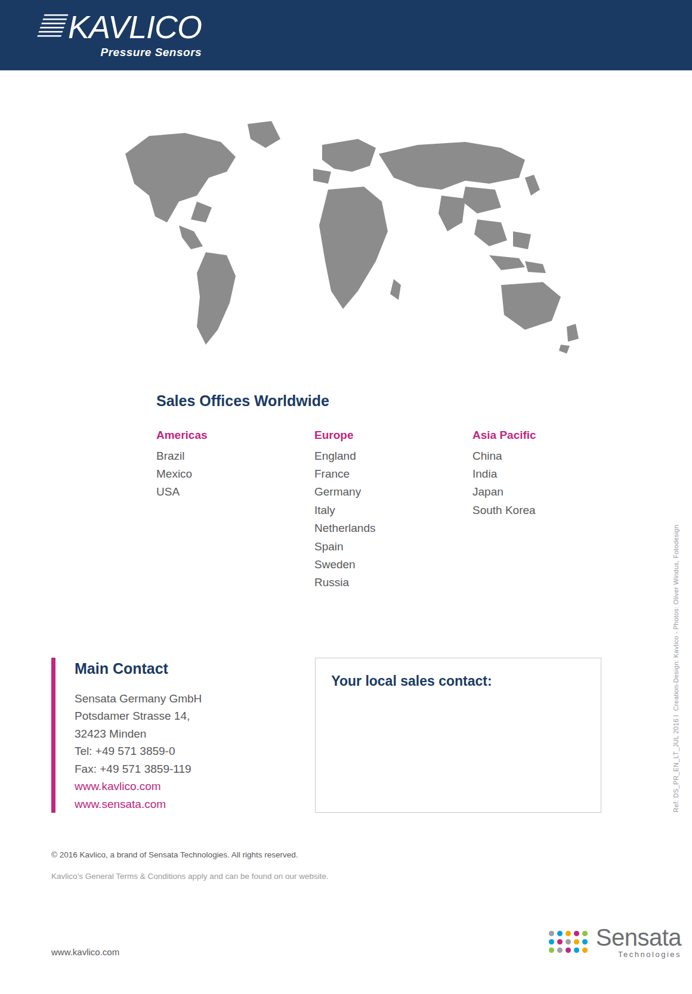KAVLICO
Pressure Sensors
World map
Sales Offices Worldwide
Americas
Brazil
Mexico
USA
Europe
England
France
Germany
Italy
Netherlands
Spain
Sweden
Russia
Asia Pacific
China
India
Japan
South Korea
Main Contact
Sensata Germany GmbH
Potsdamer Strasse 14,
32423 Minden
Tel: +49 571 3859-0
Fax: +49 571 3859-119
www.kavlico.com www.sensata.com
Your local sales contact:
© 2016 Kavlico, a brand of Sensata Technologies. All rights reserved.
Kavlico’s General Terms & Conditions apply and can be found on our website.
Ref: DS_PR_EN_LT_JUL 2016 I Creation-Design: Kavlico - Photos: Oliver Windus, Fotodesign
www.kavlico.com
Sensata Technologies